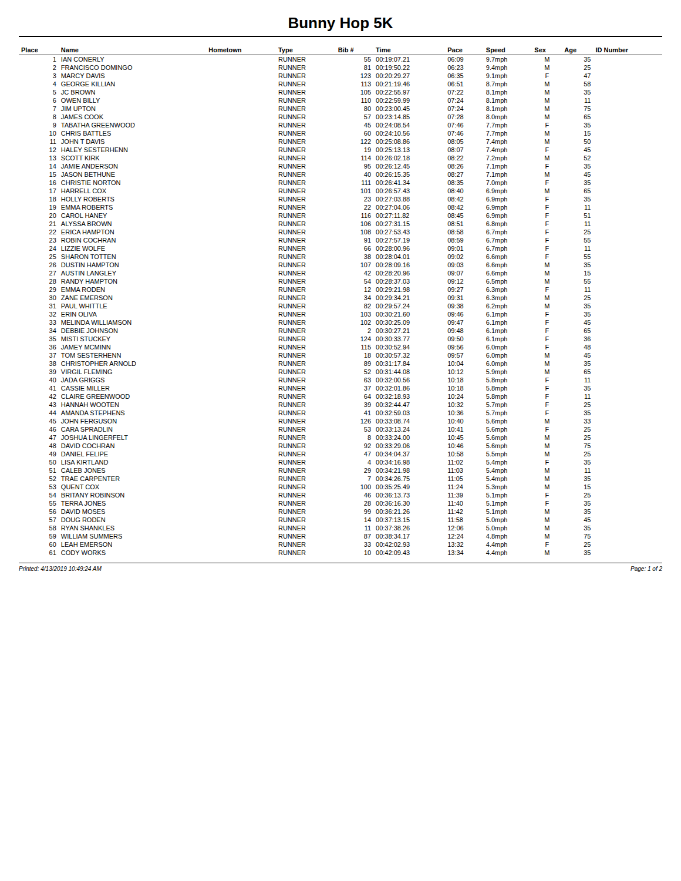Bunny Hop 5K
| Place | Name | Hometown | Type | Bib # | Time | Pace | Speed | Sex | Age | ID Number |
| --- | --- | --- | --- | --- | --- | --- | --- | --- | --- | --- |
| 1 | IAN CONERLY | | RUNNER | 55 | 00:19:07.21 | 06:09 | 9.7mph | M | 35 | |
| 2 | FRANCISCO DOMINGO | | RUNNER | 81 | 00:19:50.22 | 06:23 | 9.4mph | M | 25 | |
| 3 | MARCY DAVIS | | RUNNER | 123 | 00:20:29.27 | 06:35 | 9.1mph | F | 47 | |
| 4 | GEORGE KILLIAN | | RUNNER | 113 | 00:21:19.46 | 06:51 | 8.7mph | M | 58 | |
| 5 | JC BROWN | | RUNNER | 105 | 00:22:55.97 | 07:22 | 8.1mph | M | 35 | |
| 6 | OWEN BILLY | | RUNNER | 110 | 00:22:59.99 | 07:24 | 8.1mph | M | 11 | |
| 7 | JIM UPTON | | RUNNER | 80 | 00:23:00.45 | 07:24 | 8.1mph | M | 75 | |
| 8 | JAMES COOK | | RUNNER | 57 | 00:23:14.85 | 07:28 | 8.0mph | M | 65 | |
| 9 | TABATHA GREENWOOD | | RUNNER | 45 | 00:24:08.54 | 07:46 | 7.7mph | F | 35 | |
| 10 | CHRIS BATTLES | | RUNNER | 60 | 00:24:10.56 | 07:46 | 7.7mph | M | 15 | |
| 11 | JOHN T DAVIS | | RUNNER | 122 | 00:25:08.86 | 08:05 | 7.4mph | M | 50 | |
| 12 | HALEY SESTERHENN | | RUNNER | 19 | 00:25:13.13 | 08:07 | 7.4mph | F | 45 | |
| 13 | SCOTT KIRK | | RUNNER | 114 | 00:26:02.18 | 08:22 | 7.2mph | M | 52 | |
| 14 | JAMIE ANDERSON | | RUNNER | 95 | 00:26:12.45 | 08:26 | 7.1mph | F | 35 | |
| 15 | JASON BETHUNE | | RUNNER | 40 | 00:26:15.35 | 08:27 | 7.1mph | M | 45 | |
| 16 | CHRISTIE NORTON | | RUNNER | 111 | 00:26:41.34 | 08:35 | 7.0mph | F | 35 | |
| 17 | HARRELL COX | | RUNNER | 101 | 00:26:57.43 | 08:40 | 6.9mph | M | 65 | |
| 18 | HOLLY ROBERTS | | RUNNER | 23 | 00:27:03.88 | 08:42 | 6.9mph | F | 35 | |
| 19 | EMMA ROBERTS | | RUNNER | 22 | 00:27:04.06 | 08:42 | 6.9mph | F | 11 | |
| 20 | CAROL HANEY | | RUNNER | 116 | 00:27:11.82 | 08:45 | 6.9mph | F | 51 | |
| 21 | ALYSSA BROWN | | RUNNER | 106 | 00:27:31.15 | 08:51 | 6.8mph | F | 11 | |
| 22 | ERICA HAMPTON | | RUNNER | 108 | 00:27:53.43 | 08:58 | 6.7mph | F | 25 | |
| 23 | ROBIN COCHRAN | | RUNNER | 91 | 00:27:57.19 | 08:59 | 6.7mph | F | 55 | |
| 24 | LIZZIE WOLFE | | RUNNER | 66 | 00:28:00.96 | 09:01 | 6.7mph | F | 11 | |
| 25 | SHARON TOTTEN | | RUNNER | 38 | 00:28:04.01 | 09:02 | 6.6mph | F | 55 | |
| 26 | DUSTIN HAMPTON | | RUNNER | 107 | 00:28:09.16 | 09:03 | 6.6mph | M | 35 | |
| 27 | AUSTIN LANGLEY | | RUNNER | 42 | 00:28:20.96 | 09:07 | 6.6mph | M | 15 | |
| 28 | RANDY HAMPTON | | RUNNER | 54 | 00:28:37.03 | 09:12 | 6.5mph | M | 55 | |
| 29 | EMMA RODEN | | RUNNER | 12 | 00:29:21.98 | 09:27 | 6.3mph | F | 11 | |
| 30 | ZANE EMERSON | | RUNNER | 34 | 00:29:34.21 | 09:31 | 6.3mph | M | 25 | |
| 31 | PAUL WHITTLE | | RUNNER | 82 | 00:29:57.24 | 09:38 | 6.2mph | M | 35 | |
| 32 | ERIN OLIVA | | RUNNER | 103 | 00:30:21.60 | 09:46 | 6.1mph | F | 35 | |
| 33 | MELINDA WILLIAMSON | | RUNNER | 102 | 00:30:25.09 | 09:47 | 6.1mph | F | 45 | |
| 34 | DEBBIE JOHNSON | | RUNNER | 2 | 00:30:27.21 | 09:48 | 6.1mph | F | 65 | |
| 35 | MISTI STUCKEY | | RUNNER | 124 | 00:30:33.77 | 09:50 | 6.1mph | F | 36 | |
| 36 | JAMEY MCMINN | | RUNNER | 115 | 00:30:52.94 | 09:56 | 6.0mph | F | 48 | |
| 37 | TOM SESTERHENN | | RUNNER | 18 | 00:30:57.32 | 09:57 | 6.0mph | M | 45 | |
| 38 | CHRISTOPHER ARNOLD | | RUNNER | 89 | 00:31:17.84 | 10:04 | 6.0mph | M | 35 | |
| 39 | VIRGIL FLEMING | | RUNNER | 52 | 00:31:44.08 | 10:12 | 5.9mph | M | 65 | |
| 40 | JADA GRIGGS | | RUNNER | 63 | 00:32:00.56 | 10:18 | 5.8mph | F | 11 | |
| 41 | CASSIE MILLER | | RUNNER | 37 | 00:32:01.86 | 10:18 | 5.8mph | F | 35 | |
| 42 | CLAIRE GREENWOOD | | RUNNER | 64 | 00:32:18.93 | 10:24 | 5.8mph | F | 11 | |
| 43 | HANNAH WOOTEN | | RUNNER | 39 | 00:32:44.47 | 10:32 | 5.7mph | F | 25 | |
| 44 | AMANDA STEPHENS | | RUNNER | 41 | 00:32:59.03 | 10:36 | 5.7mph | F | 35 | |
| 45 | JOHN FERGUSON | | RUNNER | 126 | 00:33:08.74 | 10:40 | 5.6mph | M | 33 | |
| 46 | CARA SPRADLIN | | RUNNER | 53 | 00:33:13.24 | 10:41 | 5.6mph | F | 25 | |
| 47 | JOSHUA LINGERFELT | | RUNNER | 8 | 00:33:24.00 | 10:45 | 5.6mph | M | 25 | |
| 48 | DAVID COCHRAN | | RUNNER | 92 | 00:33:29.06 | 10:46 | 5.6mph | M | 75 | |
| 49 | DANIEL FELIPE | | RUNNER | 47 | 00:34:04.37 | 10:58 | 5.5mph | M | 25 | |
| 50 | LISA KIRTLAND | | RUNNER | 4 | 00:34:16.98 | 11:02 | 5.4mph | F | 35 | |
| 51 | CALEB JONES | | RUNNER | 29 | 00:34:21.98 | 11:03 | 5.4mph | M | 11 | |
| 52 | TRAE CARPENTER | | RUNNER | 7 | 00:34:26.75 | 11:05 | 5.4mph | M | 35 | |
| 53 | QUENT COX | | RUNNER | 100 | 00:35:25.49 | 11:24 | 5.3mph | M | 15 | |
| 54 | BRITANY ROBINSON | | RUNNER | 46 | 00:36:13.73 | 11:39 | 5.1mph | F | 25 | |
| 55 | TERRA JONES | | RUNNER | 28 | 00:36:16.30 | 11:40 | 5.1mph | F | 35 | |
| 56 | DAVID MOSES | | RUNNER | 99 | 00:36:21.26 | 11:42 | 5.1mph | M | 35 | |
| 57 | DOUG RODEN | | RUNNER | 14 | 00:37:13.15 | 11:58 | 5.0mph | M | 45 | |
| 58 | RYAN SHANKLES | | RUNNER | 11 | 00:37:38.26 | 12:06 | 5.0mph | M | 35 | |
| 59 | WILLIAM SUMMERS | | RUNNER | 87 | 00:38:34.17 | 12:24 | 4.8mph | M | 75 | |
| 60 | LEAH EMERSON | | RUNNER | 33 | 00:42:02.93 | 13:32 | 4.4mph | F | 25 | |
| 61 | CODY WORKS | | RUNNER | 10 | 00:42:09.43 | 13:34 | 4.4mph | M | 35 | |
Printed: 4/13/2019 10:49:24 AM Page: 1 of 2